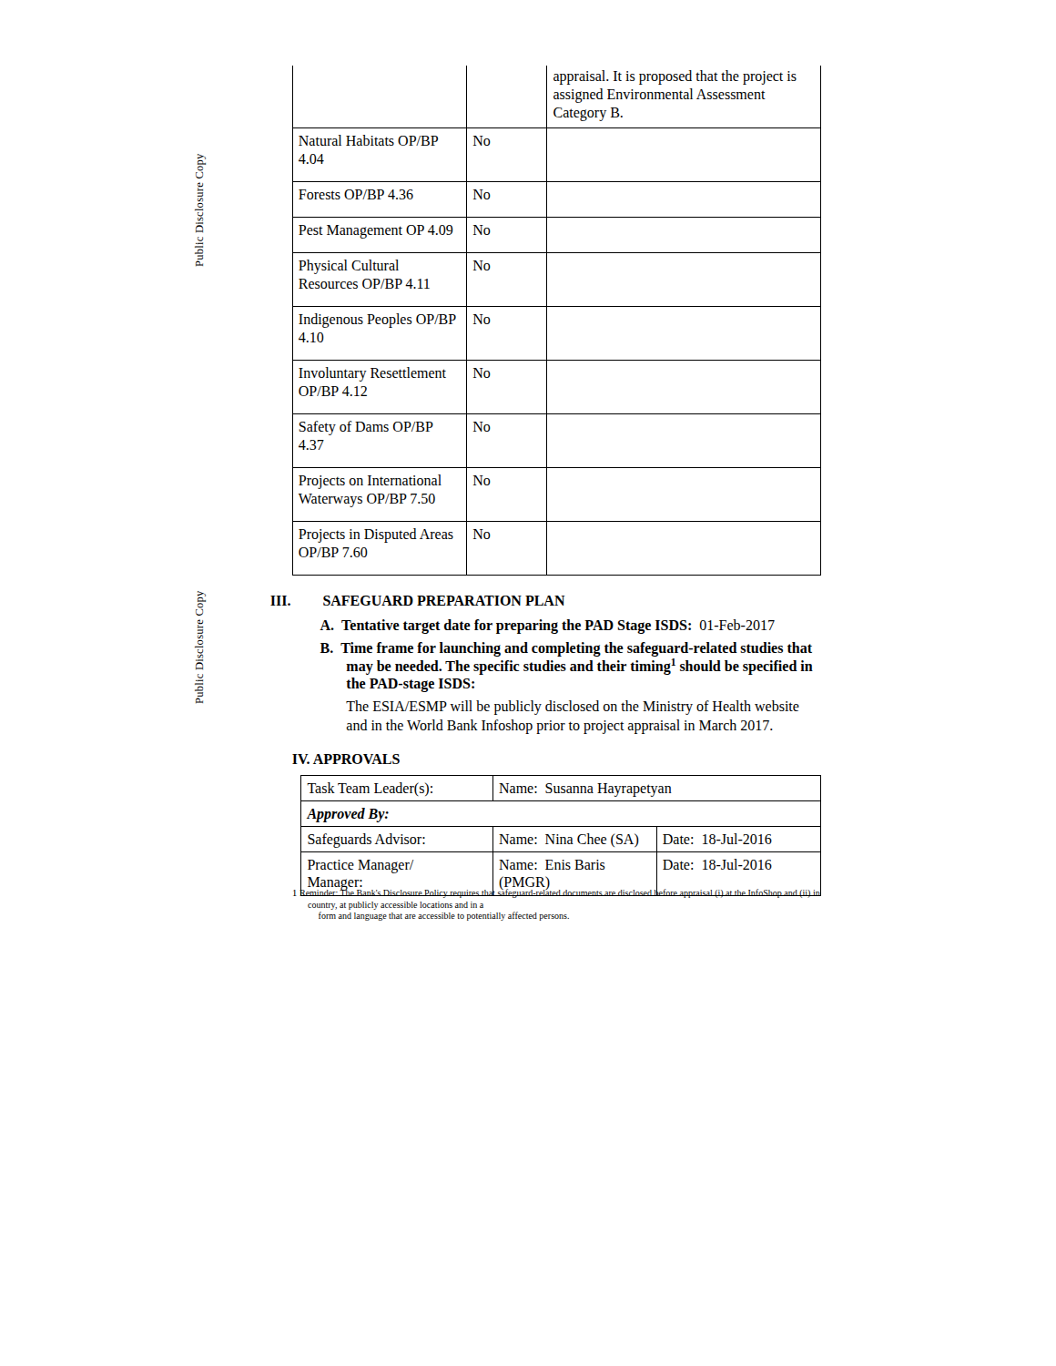Public Disclosure Copy
Public Disclosure Copy
| | | appraisal. It is proposed that the project is assigned Environmental Assessment Category B. |
| Natural Habitats OP/BP 4.04 | No | |
| Forests OP/BP 4.36 | No | |
| Pest Management OP 4.09 | No | |
| Physical Cultural Resources OP/BP 4.11 | No | |
| Indigenous Peoples OP/BP 4.10 | No | |
| Involuntary Resettlement OP/BP 4.12 | No | |
| Safety of Dams OP/BP 4.37 | No | |
| Projects on International Waterways OP/BP 7.50 | No | |
| Projects in Disputed Areas OP/BP 7.60 | No | |
III. SAFEGUARD PREPARATION PLAN
A. Tentative target date for preparing the PAD Stage ISDS: 01-Feb-2017
B. Time frame for launching and completing the safeguard-related studies that may be needed. The specific studies and their timing1 should be specified in the PAD-stage ISDS:
The ESIA/ESMP will be publicly disclosed on the Ministry of Health website and in the World Bank Infoshop prior to project appraisal in March 2017.
IV. APPROVALS
| Task Team Leader(s): | Name: Susanna Hayrapetyan |
| Approved By: |
| Safeguards Advisor: | Name: Nina Chee (SA) | Date: 18-Jul-2016 |
| Practice Manager/ Manager: | Name: Enis Baris (PMGR) | Date: 18-Jul-2016 |
1 Reminder: The Bank's Disclosure Policy requires that safeguard-related documents are disclosed before appraisal (i) at the InfoShop and (ii) in country, at publicly accessible locations and in a
form and language that are accessible to potentially affected persons.